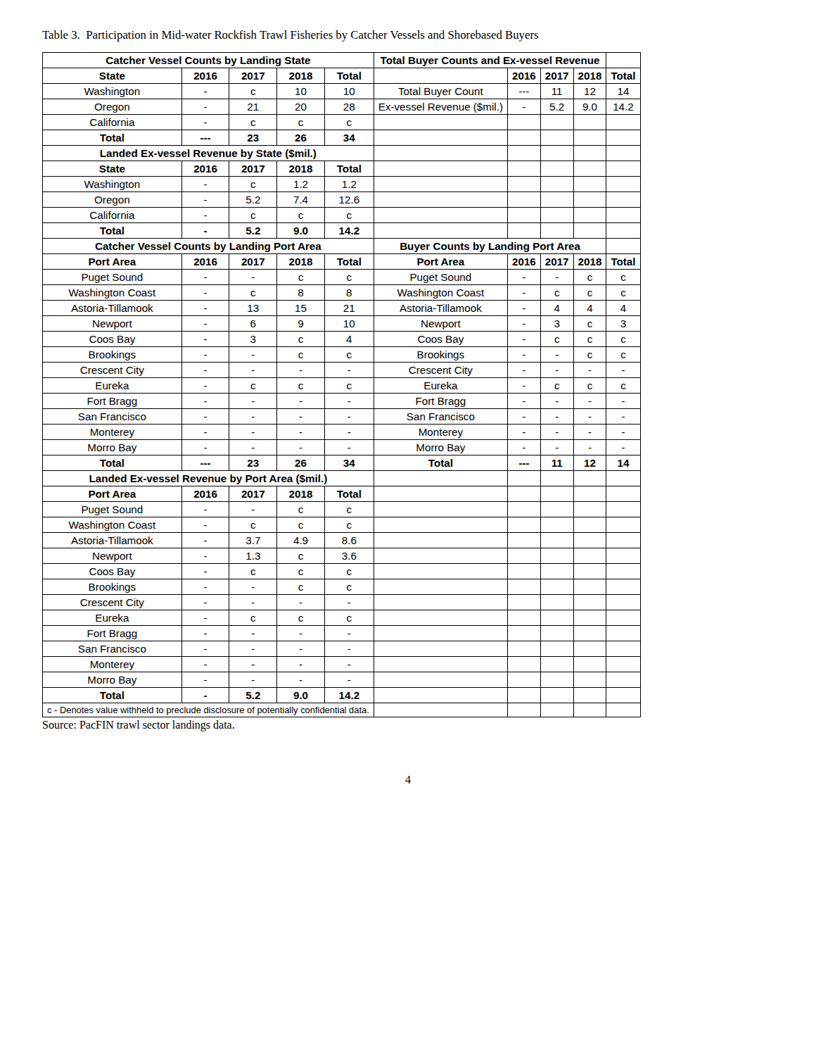Table 3. Participation in Mid-water Rockfish Trawl Fisheries by Catcher Vessels and Shorebased Buyers
| Catcher Vessel Counts by Landing State | Total Buyer Counts and Ex-vessel Revenue | |
| State | 2016 | 2017 | 2018 | Total | | 2016 | 2017 | 2018 | Total |
| Washington | - | c | 10 | 10 | Total Buyer Count | --- | 11 | 12 | 14 |
| Oregon | - | 21 | 20 | 28 | Ex-vessel Revenue ($mil.) | - | 5.2 | 9.0 | 14.2 |
| California | - | c | c | c | | | | | |
| Total | --- | 23 | 26 | 34 | | | | | |
| Landed Ex-vessel Revenue by State ($mil.) | | | | | |
| State | 2016 | 2017 | 2018 | Total | | | | | |
| Washington | - | c | 1.2 | 1.2 | | | | | |
| Oregon | - | 5.2 | 7.4 | 12.6 | | | | | |
| California | - | c | c | c | | | | | |
| Total | - | 5.2 | 9.0 | 14.2 | | | | | |
| Catcher Vessel Counts by Landing Port Area | Buyer Counts by Landing Port Area | |
| Port Area | 2016 | 2017 | 2018 | Total | Port Area | 2016 | 2017 | 2018 | Total |
| Puget Sound | - | - | c | c | Puget Sound | - | - | c | c |
| Washington Coast | - | c | 8 | 8 | Washington Coast | - | c | c | c |
| Astoria-Tillamook | - | 13 | 15 | 21 | Astoria-Tillamook | - | 4 | 4 | 4 |
| Newport | - | 6 | 9 | 10 | Newport | - | 3 | c | 3 |
| Coos Bay | - | 3 | c | 4 | Coos Bay | - | c | c | c |
| Brookings | - | - | c | c | Brookings | - | - | c | c |
| Crescent City | - | - | - | - | Crescent City | - | - | - | - |
| Eureka | - | c | c | c | Eureka | - | c | c | c |
| Fort Bragg | - | - | - | - | Fort Bragg | - | - | - | - |
| San Francisco | - | - | - | - | San Francisco | - | - | - | - |
| Monterey | - | - | - | - | Monterey | - | - | - | - |
| Morro Bay | - | - | - | - | Morro Bay | - | - | - | - |
| Total | --- | 23 | 26 | 34 | Total | --- | 11 | 12 | 14 |
| Landed Ex-vessel Revenue by Port Area ($mil.) | | | | | |
| Port Area | 2016 | 2017 | 2018 | Total | | | | | |
| Puget Sound | - | - | c | c | | | | | |
| Washington Coast | - | c | c | c | | | | | |
| Astoria-Tillamook | - | 3.7 | 4.9 | 8.6 | | | | | |
| Newport | - | 1.3 | c | 3.6 | | | | | |
| Coos Bay | - | c | c | c | | | | | |
| Brookings | - | - | c | c | | | | | |
| Crescent City | - | - | - | - | | | | | |
| Eureka | - | c | c | c | | | | | |
| Fort Bragg | - | - | - | - | | | | | |
| San Francisco | - | - | - | - | | | | | |
| Monterey | - | - | - | - | | | | | |
| Morro Bay | - | - | - | - | | | | | |
| Total | - | 5.2 | 9.0 | 14.2 | | | | | |
| c - Denotes value withheld to preclude disclosure of potentially confidential data. | | | | | |
Source: PacFIN trawl sector landings data.
4